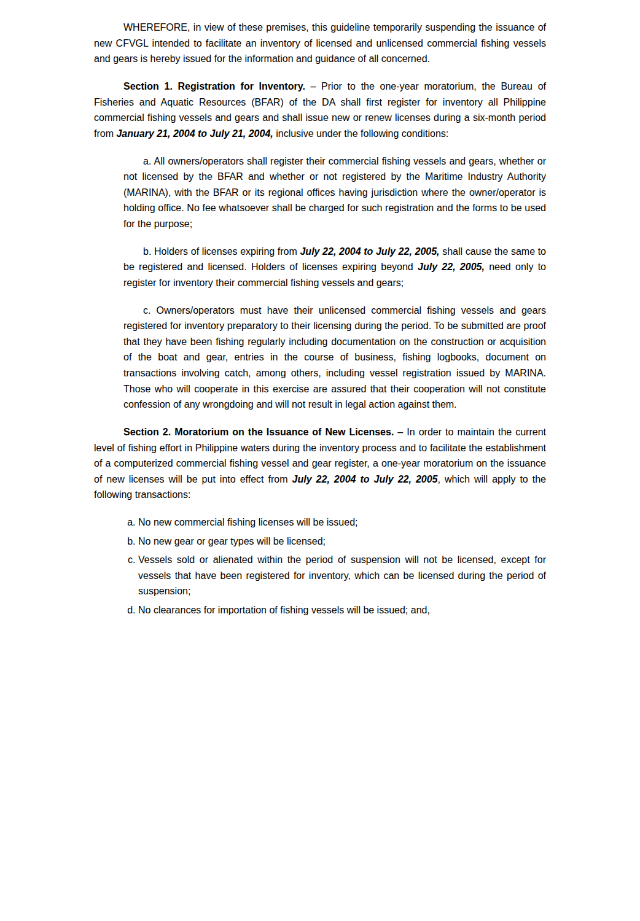WHEREFORE, in view of these premises, this guideline temporarily suspending the issuance of new CFVGL intended to facilitate an inventory of licensed and unlicensed commercial fishing vessels and gears is hereby issued for the information and guidance of all concerned.
Section 1. Registration for Inventory. – Prior to the one-year moratorium, the Bureau of Fisheries and Aquatic Resources (BFAR) of the DA shall first register for inventory all Philippine commercial fishing vessels and gears and shall issue new or renew licenses during a six-month period from January 21, 2004 to July 21, 2004, inclusive under the following conditions:
a. All owners/operators shall register their commercial fishing vessels and gears, whether or not licensed by the BFAR and whether or not registered by the Maritime Industry Authority (MARINA), with the BFAR or its regional offices having jurisdiction where the owner/operator is holding office. No fee whatsoever shall be charged for such registration and the forms to be used for the purpose;
b. Holders of licenses expiring from July 22, 2004 to July 22, 2005, shall cause the same to be registered and licensed. Holders of licenses expiring beyond July 22, 2005, need only to register for inventory their commercial fishing vessels and gears;
c. Owners/operators must have their unlicensed commercial fishing vessels and gears registered for inventory preparatory to their licensing during the period. To be submitted are proof that they have been fishing regularly including documentation on the construction or acquisition of the boat and gear, entries in the course of business, fishing logbooks, document on transactions involving catch, among others, including vessel registration issued by MARINA. Those who will cooperate in this exercise are assured that their cooperation will not constitute confession of any wrongdoing and will not result in legal action against them.
Section 2. Moratorium on the Issuance of New Licenses. – In order to maintain the current level of fishing effort in Philippine waters during the inventory process and to facilitate the establishment of a computerized commercial fishing vessel and gear register, a one-year moratorium on the issuance of new licenses will be put into effect from July 22, 2004 to July 22, 2005, which will apply to the following transactions:
No new commercial fishing licenses will be issued;
No new gear or gear types will be licensed;
Vessels sold or alienated within the period of suspension will not be licensed, except for vessels that have been registered for inventory, which can be licensed during the period of suspension;
No clearances for importation of fishing vessels will be issued; and,